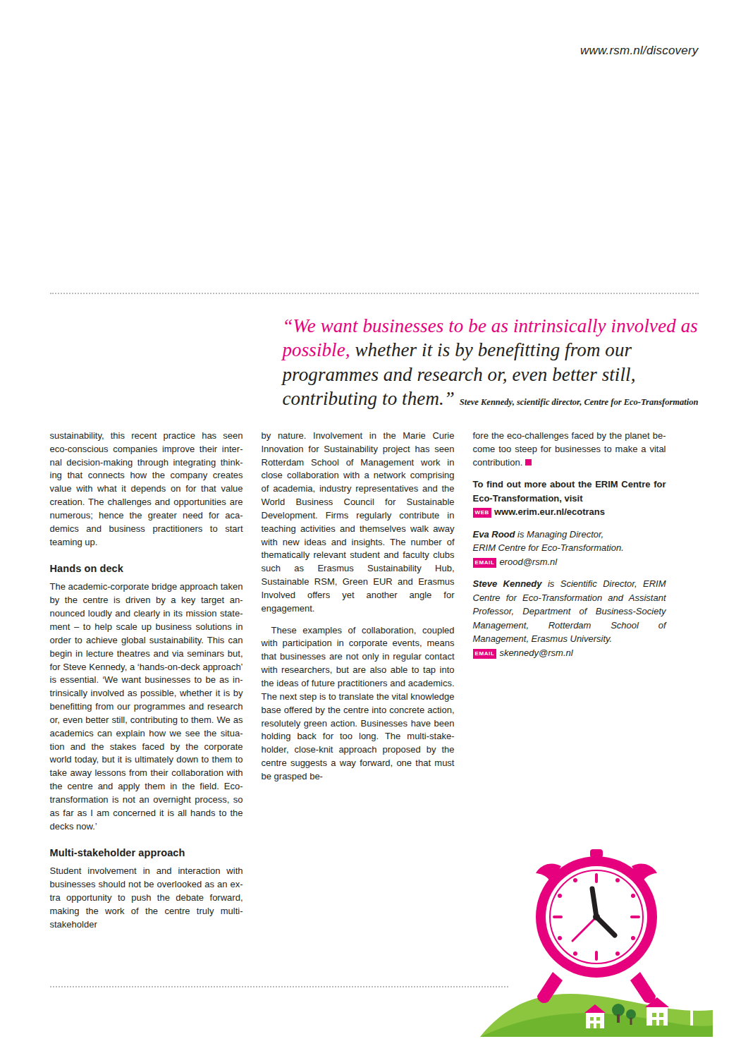www.rsm.nl/discovery
“We want businesses to be as intrinsically involved as possible, whether it is by benefitting from our programmes and research or, even better still, contributing to them.” Steve Kennedy, scientific director, Centre for Eco-Transformation
sustainability, this recent practice has seen eco-conscious companies improve their internal decision-making through integrating thinking that connects how the company creates value with what it depends on for that value creation. The challenges and opportunities are numerous; hence the greater need for academics and business practitioners to start teaming up.
Hands on deck
The academic-corporate bridge approach taken by the centre is driven by a key target announced loudly and clearly in its mission statement – to help scale up business solutions in order to achieve global sustainability. This can begin in lecture theatres and via seminars but, for Steve Kennedy, a ‘hands-on-deck approach’ is essential. ‘We want businesses to be as intrinsically involved as possible, whether it is by benefitting from our programmes and research or, even better still, contributing to them. We as academics can explain how we see the situation and the stakes faced by the corporate world today, but it is ultimately down to them to take away lessons from their collaboration with the centre and apply them in the field. Eco-transformation is not an overnight process, so as far as I am concerned it is all hands to the decks now.’
Multi-stakeholder approach
Student involvement in and interaction with businesses should not be overlooked as an extra opportunity to push the debate forward, making the work of the centre truly multi-stakeholder
by nature. Involvement in the Marie Curie Innovation for Sustainability project has seen Rotterdam School of Management work in close collaboration with a network comprising of academia, industry representatives and the World Business Council for Sustainable Development. Firms regularly contribute in teaching activities and themselves walk away with new ideas and insights. The number of thematically relevant student and faculty clubs such as Erasmus Sustainability Hub, Sustainable RSM, Green EUR and Erasmus Involved offers yet another angle for engagement.
These examples of collaboration, coupled with participation in corporate events, means that businesses are not only in regular contact with researchers, but are also able to tap into the ideas of future practitioners and academics. The next step is to translate the vital knowledge base offered by the centre into concrete action, resolutely green action. Businesses have been holding back for too long. The multi-stakeholder, close-knit approach proposed by the centre suggests a way forward, one that must be grasped be-
fore the eco-challenges faced by the planet become too steep for businesses to make a vital contribution.
To find out more about the ERIM Centre for Eco-Transformation, visit
WEBwww.erim.eur.nl/ecotrans
Eva Rood is Managing Director,
ERIM Centre for Eco-Transformation.
EMAIL erood@rsm.nl
Steve Kennedy is Scientific Director, ERIM Centre for Eco-Transformation and Assistant Professor, Department of Business-Society Management, Rotterdam School of Management, Erasmus University.
EMAIL skennedy@rsm.nl